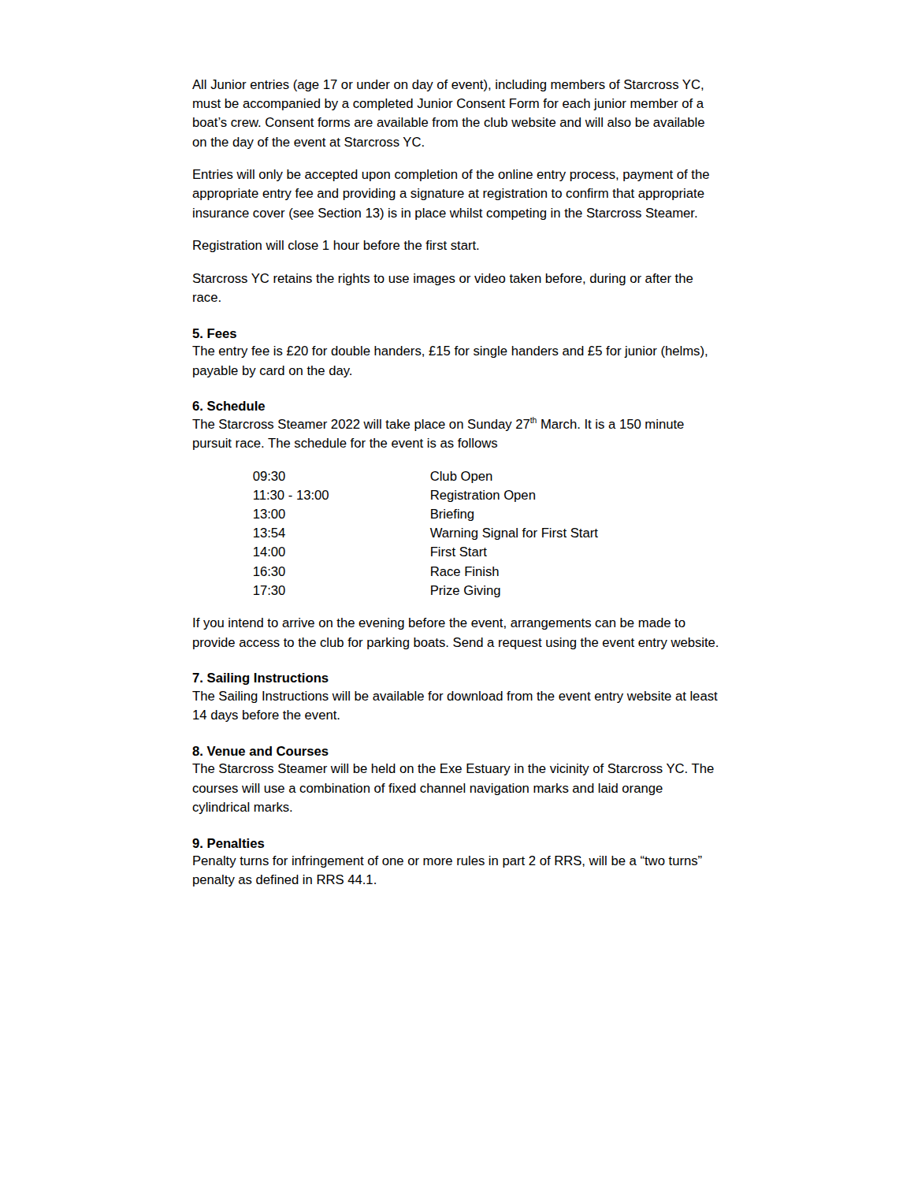All Junior entries (age 17 or under on day of event), including members of Starcross YC, must be accompanied by a completed Junior Consent Form for each junior member of a boat’s crew. Consent forms are available from the club website and will also be available on the day of the event at Starcross YC.
Entries will only be accepted upon completion of the online entry process, payment of the appropriate entry fee and providing a signature at registration to confirm that appropriate insurance cover (see Section 13) is in place whilst competing in the Starcross Steamer.
Registration will close 1 hour before the first start.
Starcross YC retains the rights to use images or video taken before, during or after the race.
5. Fees
The entry fee is £20 for double handers, £15 for single handers and £5 for junior (helms), payable by card on the day.
6. Schedule
The Starcross Steamer 2022 will take place on Sunday 27th March. It is a 150 minute pursuit race. The schedule for the event is as follows
| 09:30 | Club Open |
| 11:30 - 13:00 | Registration Open |
| 13:00 | Briefing |
| 13:54 | Warning Signal for First Start |
| 14:00 | First Start |
| 16:30 | Race Finish |
| 17:30 | Prize Giving |
If you intend to arrive on the evening before the event, arrangements can be made to provide access to the club for parking boats. Send a request using the event entry website.
7. Sailing Instructions
The Sailing Instructions will be available for download from the event entry website at least 14 days before the event.
8. Venue and Courses
The Starcross Steamer will be held on the Exe Estuary in the vicinity of Starcross YC. The courses will use a combination of fixed channel navigation marks and laid orange cylindrical marks.
9. Penalties
Penalty turns for infringement of one or more rules in part 2 of RRS, will be a “two turns” penalty as defined in RRS 44.1.